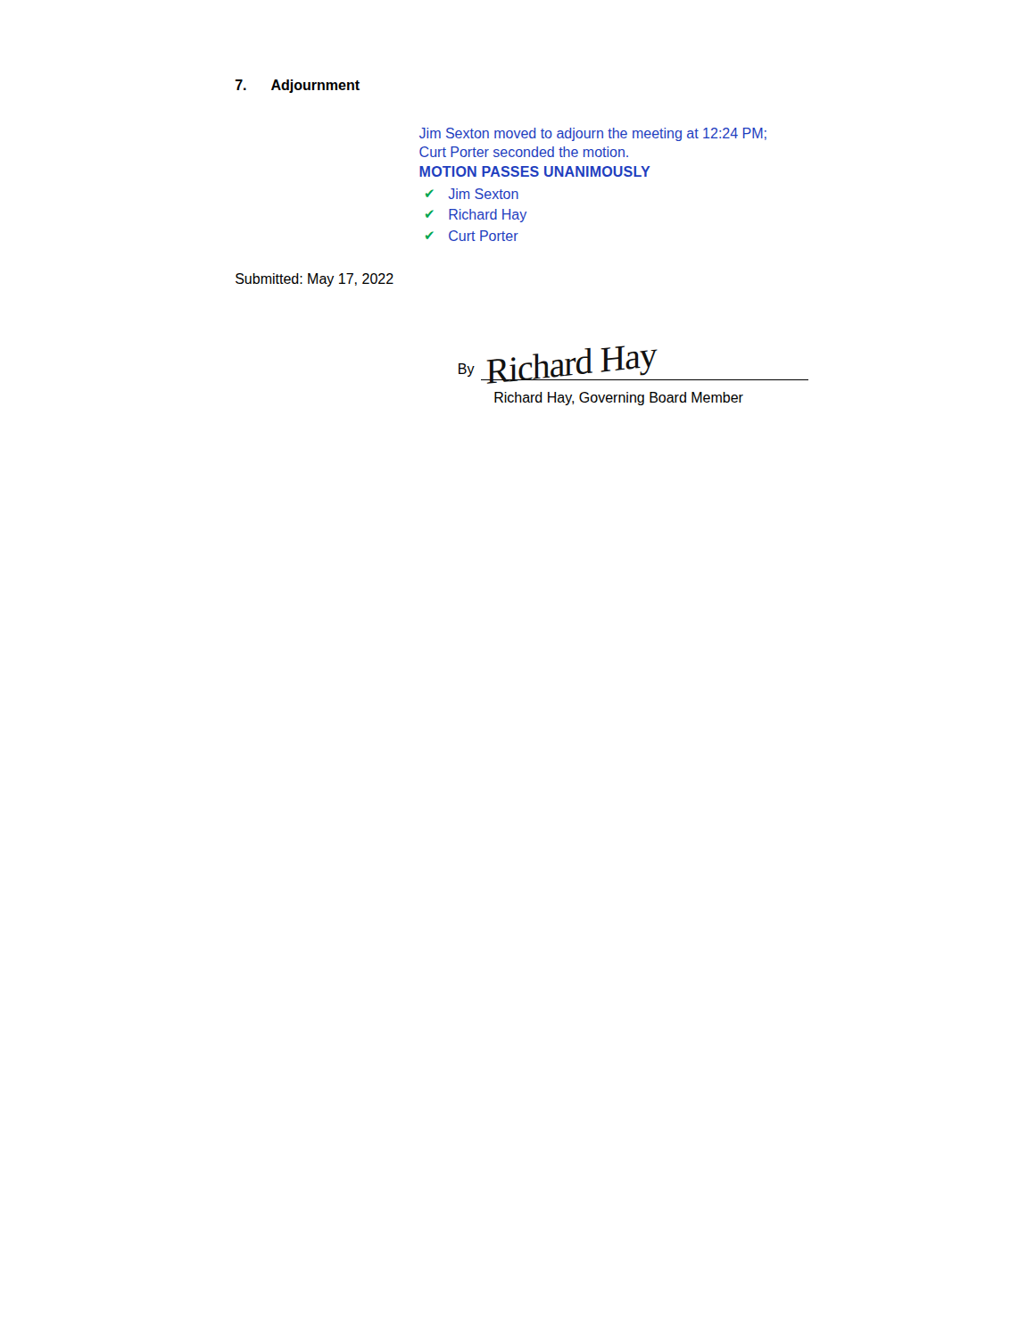7. Adjournment
Jim Sexton moved to adjourn the meeting at 12:24 PM;
Curt Porter seconded the motion.
MOTION PASSES UNANIMOUSLY
Jim Sexton
Richard Hay
Curt Porter
Submitted: May 17, 2022
By Richard Hay
Richard Hay, Governing Board Member